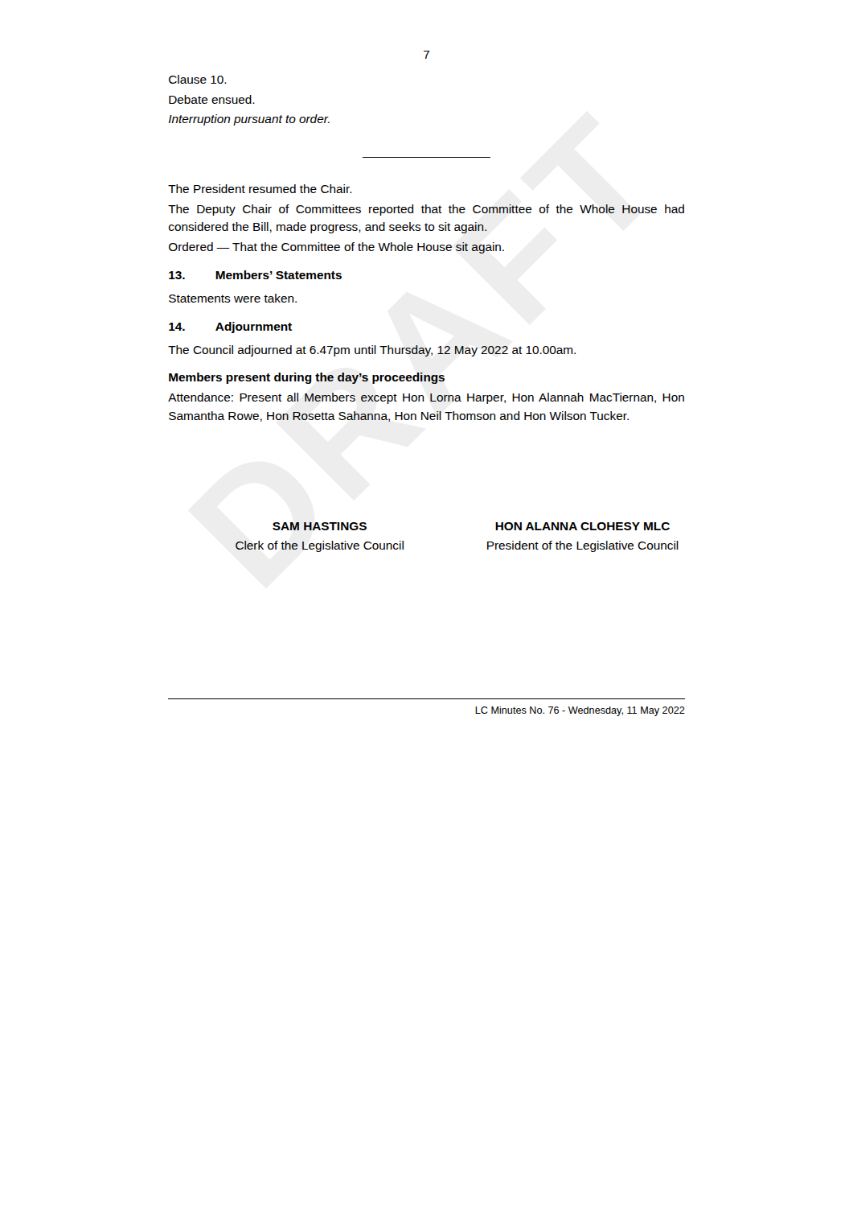DRAFT
7
Clause 10.
Debate ensued.
Interruption pursuant to order.
The President resumed the Chair.
The Deputy Chair of Committees reported that the Committee of the Whole House had considered the Bill, made progress, and seeks to sit again.
Ordered — That the Committee of the Whole House sit again.
13. Members’ Statements
Statements were taken.
14. Adjournment
The Council adjourned at 6.47pm until Thursday, 12 May 2022 at 10.00am.
Members present during the day’s proceedings
Attendance: Present all Members except Hon Lorna Harper, Hon Alannah MacTiernan, Hon Samantha Rowe, Hon Rosetta Sahanna, Hon Neil Thomson and Hon Wilson Tucker.
SAM HASTINGS
Clerk of the Legislative Council
HON ALANNA CLOHESY MLC
President of the Legislative Council
LC Minutes No. 76 - Wednesday, 11 May 2022